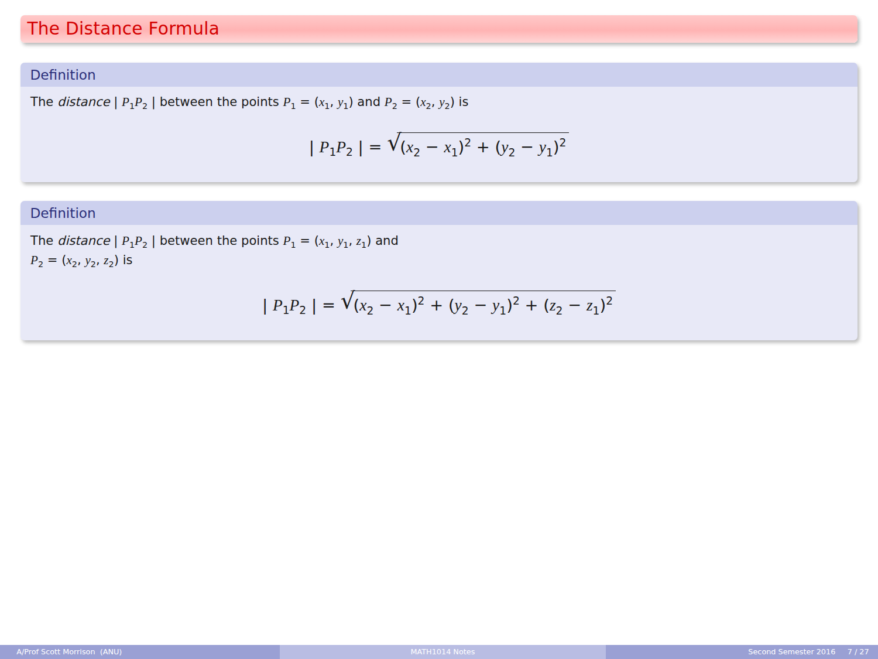The Distance Formula
Definition
The distance | P1P2 | between the points P1 = (x1, y1) and P2 = (x2, y2) is
| P1P2 | = (x2 − x1)2 + (y2 − y1)2
Definition
The distance | P1P2 | between the points P1 = (x1, y1, z1) and
P2 = (x2, y2, z2) is
| P1P2 | = (x2 − x1)2 + (y2 − y1)2 + (z2 − z1)2
A/Prof Scott Morrison (ANU)
MATH1014 Notes
Second Semester 20167 / 27